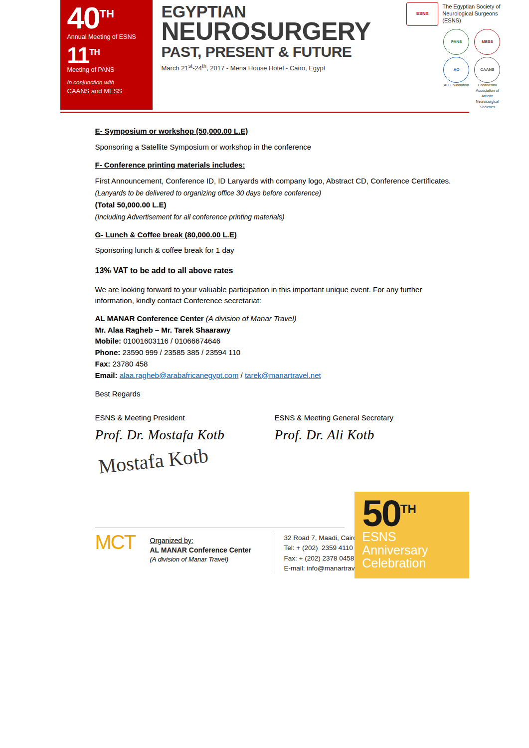40TH
Annual Meeting of ESNS
11TH
Meeting of PANS
In conjunction with
CAANS and MESS
EGYPTIAN
NEUROSURGERY
PAST, PRESENT & FUTURE
March 21st-24th, 2017 - Mena House Hotel - Cairo, Egypt
ESNS
The Egyptian Society of
Neurological Surgeons
(ESNS)
PANS
MESS
AO
AO Foundation
CAANS
Continental Association of African Neurosurgical Societies
E- Symposium or workshop (50,000.00 L.E)
Sponsoring a Satellite Symposium or workshop in the conference
F- Conference printing materials includes:
First Announcement, Conference ID, ID Lanyards with company logo, Abstract CD, Conference Certificates.
(Lanyards to be delivered to organizing office 30 days before conference)
(Total 50,000.00 L.E)
(Including Advertisement for all conference printing materials)
G- Lunch & Coffee break (80,000.00 L.E)
Sponsoring lunch & coffee break for 1 day
13% VAT to be add to all above rates
We are looking forward to your valuable participation in this important unique event. For any further information, kindly contact Conference secretariat:
AL MANAR Conference Center (A division of Manar Travel)
Mr. Alaa Ragheb – Mr. Tarek Shaarawy
Mobile: 01001603116 / 01066674646
Phone: 23590 999 / 23585 385 / 23594 110
Fax: 23780 458
Email: alaa.ragheb@arabafricanegypt.com / tarek@manartravel.net
Best Regards
ESNS & Meeting President
Prof. Dr. Mostafa Kotb
Mostafa Kotb
ESNS & Meeting General Secretary
Prof. Dr. Ali Kotb
MCT
Organized by:
AL MANAR Conference Center
(A division of Manar Travel)
32 Road 7, Maadi, Cairo, Egypt
Tel: + (202) 2359 4110 - 2359 0999
Fax: + (202) 2378 0458
E-mail: info@manartravel.net
50TH
ESNS Anniversary
Celebration